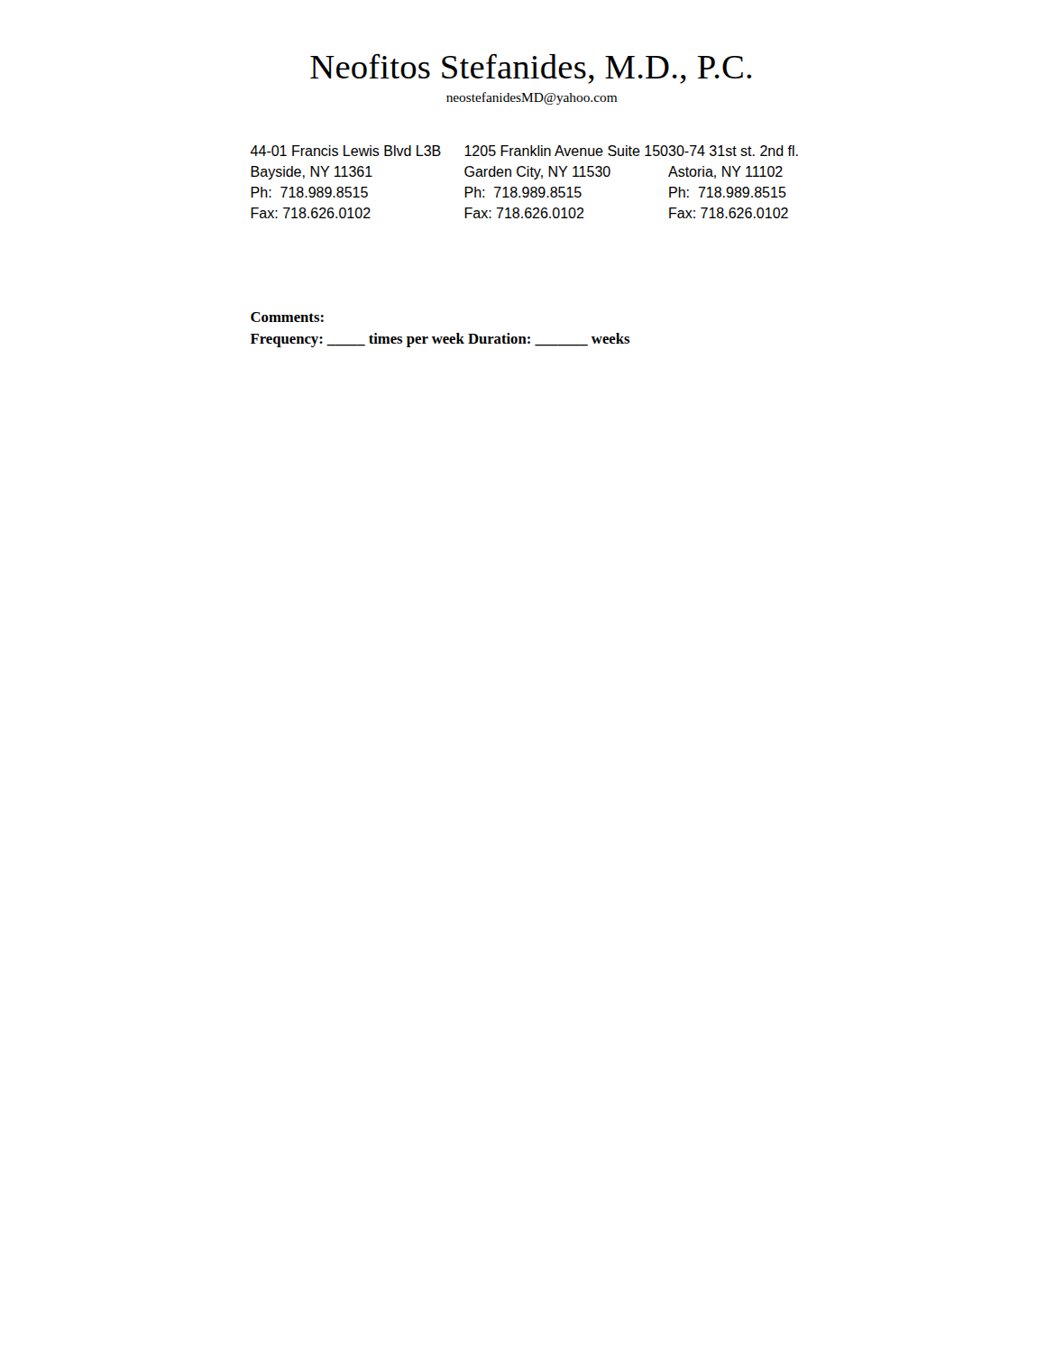Neofitos Stefanides, M.D., P.C.
neostefanidesMD@yahoo.com
| 44-01 Francis Lewis Blvd L3B | 1205 Franklin Avenue Suite 150 | 30-74 31st st. 2nd fl. |
| Bayside, NY 11361 | Garden City, NY 11530 | Astoria, NY 11102 |
| Ph: 718.989.8515 | Ph: 718.989.8515 | Ph: 718.989.8515 |
| Fax: 718.626.0102 | Fax: 718.626.0102 | Fax: 718.626.0102 |
Comments:
Frequency: _____ times per week Duration: _______ weeks